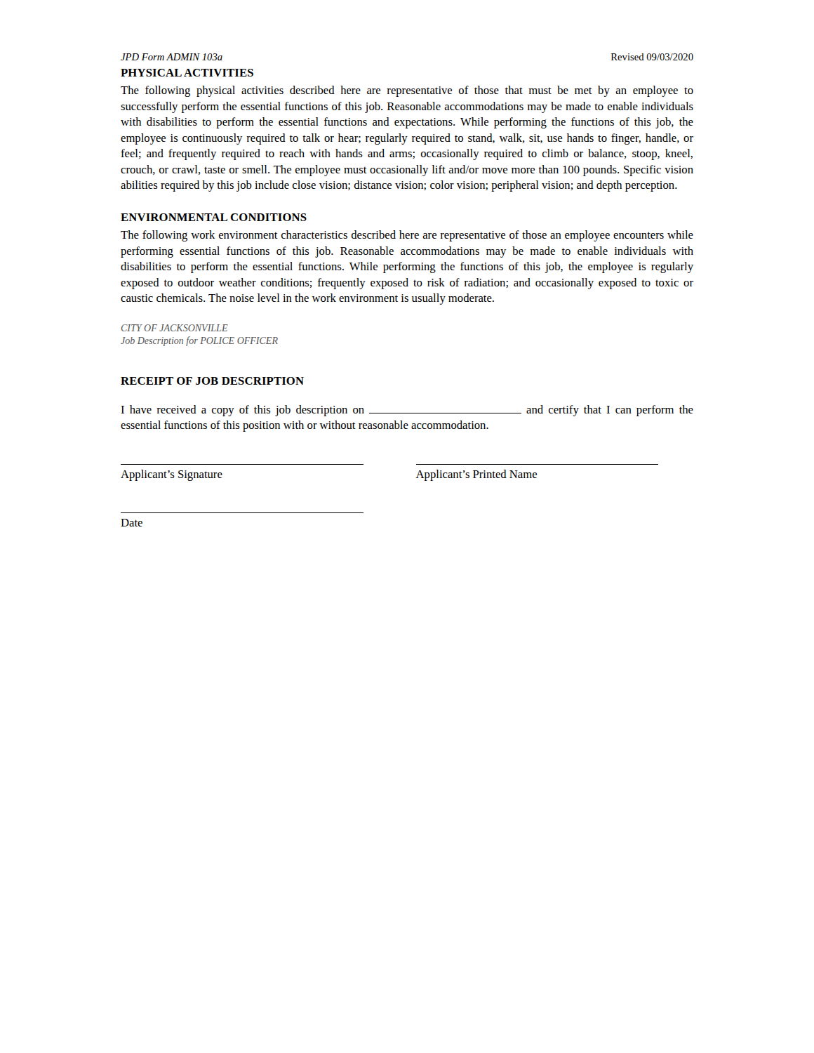JPD Form ADMIN 103a Revised 09/03/2020
PHYSICAL ACTIVITIES
The following physical activities described here are representative of those that must be met by an employee to successfully perform the essential functions of this job. Reasonable accommodations may be made to enable individuals with disabilities to perform the essential functions and expectations. While performing the functions of this job, the employee is continuously required to talk or hear; regularly required to stand, walk, sit, use hands to finger, handle, or feel; and frequently required to reach with hands and arms; occasionally required to climb or balance, stoop, kneel, crouch, or crawl, taste or smell. The employee must occasionally lift and/or move more than 100 pounds. Specific vision abilities required by this job include close vision; distance vision; color vision; peripheral vision; and depth perception.
ENVIRONMENTAL CONDITIONS
The following work environment characteristics described here are representative of those an employee encounters while performing essential functions of this job. Reasonable accommodations may be made to enable individuals with disabilities to perform the essential functions. While performing the functions of this job, the employee is regularly exposed to outdoor weather conditions; frequently exposed to risk of radiation; and occasionally exposed to toxic or caustic chemicals. The noise level in the work environment is usually moderate.
CITY OF JACKSONVILLE
Job Description for POLICE OFFICER
RECEIPT OF JOB DESCRIPTION
I have received a copy of this job description on and certify that I can perform the essential functions of this position with or without reasonable accommodation.
Applicant’s Signature
Applicant’s Printed Name
Date